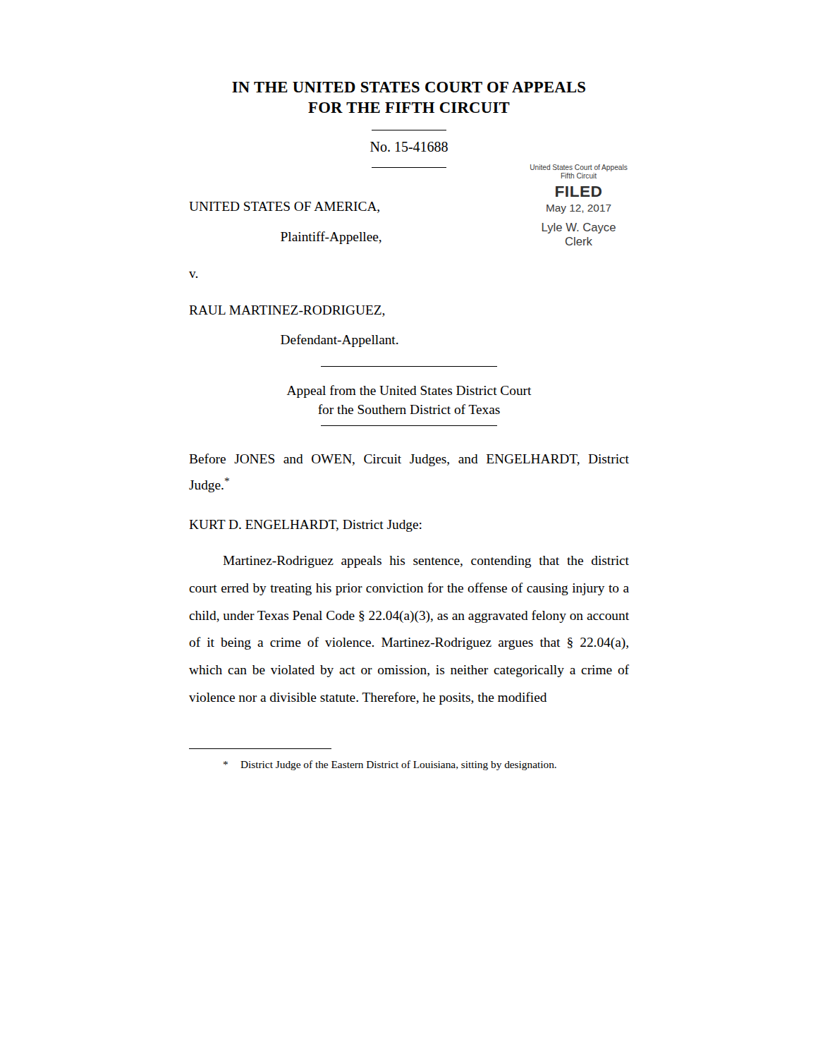IN THE UNITED STATES COURT OF APPEALS
FOR THE FIFTH CIRCUIT
No. 15-41688
United States Court of Appeals
Fifth Circuit
FILED
May 12, 2017
Lyle W. Cayce
Clerk
UNITED STATES OF AMERICA,
Plaintiff-Appellee,
v.
RAUL MARTINEZ-RODRIGUEZ,
Defendant-Appellant.
Appeal from the United States District Court
for the Southern District of Texas
Before JONES and OWEN, Circuit Judges, and ENGELHARDT, District Judge.*
KURT D. ENGELHARDT, District Judge:
Martinez-Rodriguez appeals his sentence, contending that the district court erred by treating his prior conviction for the offense of causing injury to a child, under Texas Penal Code § 22.04(a)(3), as an aggravated felony on account of it being a crime of violence. Martinez-Rodriguez argues that § 22.04(a), which can be violated by act or omission, is neither categorically a crime of violence nor a divisible statute. Therefore, he posits, the modified
*District Judge of the Eastern District of Louisiana, sitting by designation.